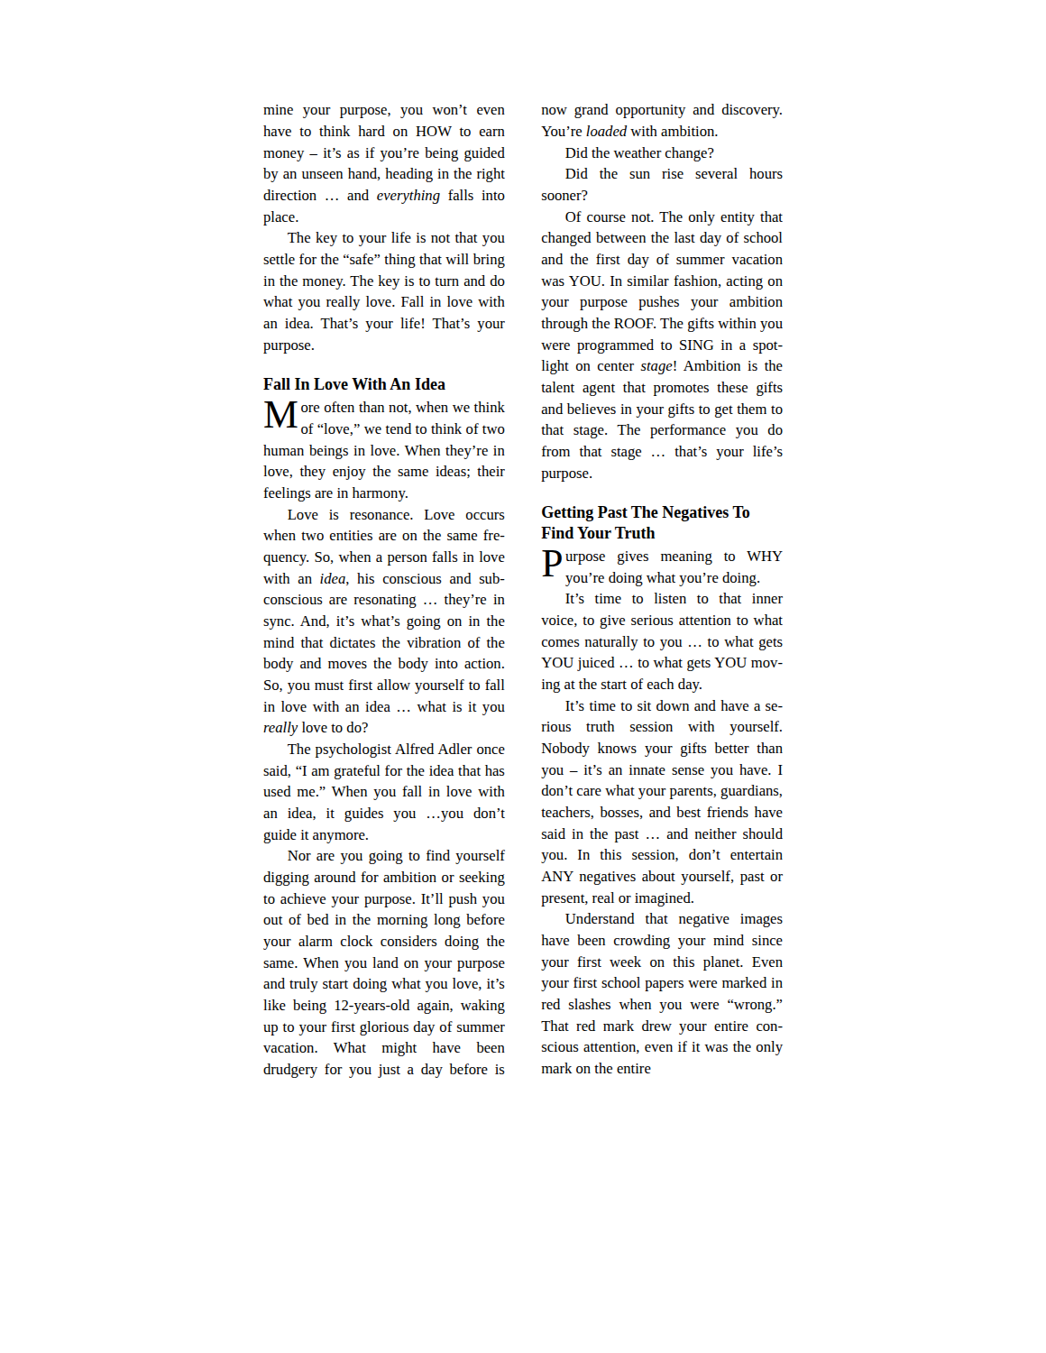mine your purpose, you won’t even have to think hard on HOW to earn money – it’s as if you’re being guided by an unseen hand, heading in the right direction … and everything falls into place.
The key to your life is not that you settle for the “safe” thing that will bring in the money. The key is to turn and do what you really love. Fall in love with an idea. That’s your life! That’s your purpose.
Fall In Love With An Idea
More often than not, when we think of “love,” we tend to think of two human beings in love. When they’re in love, they enjoy the same ideas; their feelings are in harmony.
Love is resonance. Love occurs when two entities are on the same frequency. So, when a person falls in love with an idea, his conscious and sub-conscious are resonating … they’re in sync. And, it’s what’s going on in the mind that dictates the vibration of the body and moves the body into action. So, you must first allow yourself to fall in love with an idea … what is it you really love to do?
The psychologist Alfred Adler once said, “I am grateful for the idea that has used me.” When you fall in love with an idea, it guides you …you don’t guide it anymore.
Nor are you going to find yourself digging around for ambition or seeking to achieve your purpose. It’ll push you out of bed in the morning long before your alarm clock considers doing the same. When you land on your purpose and truly start doing what you love, it’s like being 12-years-old again, waking up to your first glorious day of summer vacation. What might have been drudgery for you just a day before is now grand opportunity and discovery. You’re loaded with ambition.
Did the weather change?
Did the sun rise several hours sooner?
Of course not. The only entity that changed between the last day of school and the first day of summer vacation was YOU. In similar fashion, acting on your purpose pushes your ambition through the ROOF. The gifts within you were programmed to SING in a spotlight on center stage! Ambition is the talent agent that promotes these gifts and believes in your gifts to get them to that stage. The performance you do from that stage … that’s your life’s purpose.
Getting Past The Negatives To Find Your Truth
Purpose gives meaning to WHY you’re doing what you’re doing.
It’s time to listen to that inner voice, to give serious attention to what comes naturally to you … to what gets YOU juiced … to what gets YOU moving at the start of each day.
It’s time to sit down and have a serious truth session with yourself. Nobody knows your gifts better than you – it’s an innate sense you have. I don’t care what your parents, guardians, teachers, bosses, and best friends have said in the past … and neither should you. In this session, don’t entertain ANY negatives about yourself, past or present, real or imagined.
Understand that negative images have been crowding your mind since your first week on this planet. Even your first school papers were marked in red slashes when you were “wrong.” That red mark drew your entire conscious attention, even if it was the only mark on the entire